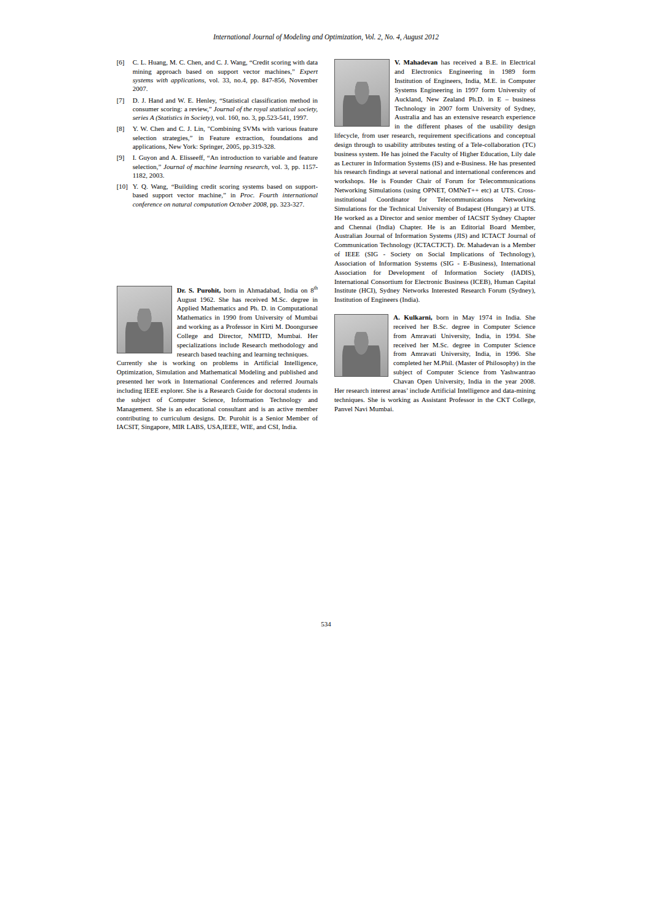International Journal of Modeling and Optimization, Vol. 2, No. 4, August 2012
[6] C. L. Huang, M. C. Chen, and C. J. Wang, “Credit scoring with data mining approach based on support vector machines,” Expert systems with applications, vol. 33, no.4, pp. 847-856, November 2007.
[7] D. J. Hand and W. E. Henley, “Statistical classification method in consumer scoring: a review,” Journal of the royal statistical society, series A (Statistics in Society), vol. 160, no. 3, pp.523-541, 1997.
[8] Y. W. Chen and C. J. Lin, "Combining SVMs with various feature selection strategies,” in Feature extraction, foundations and applications, New York: Springer, 2005, pp.319-328.
[9] I. Guyon and A. Elisseeff, “An introduction to variable and feature selection,” Journal of machine learning research, vol. 3, pp. 1157-1182, 2003.
[10] Y. Q. Wang, “Building credit scoring systems based on support-based support vector machine,” in Proc. Fourth international conference on natural computation October 2008, pp. 323-327.
Dr. S. Purohit, born in Ahmadabad, India on 8th August 1962. She has received M.Sc. degree in Applied Mathematics and Ph. D. in Computational Mathematics in 1990 from University of Mumbai and working as a Professor in Kirti M. Doongursee College and Director, NMITD, Mumbai. Her specializations include Research methodology and research based teaching and learning techniques.
Currently she is working on problems in Artificial Intelligence, Optimization, Simulation and Mathematical Modeling and published and presented her work in International Conferences and referred Journals including IEEE explorer. She is a Research Guide for doctoral students in the subject of Computer Science, Information Technology and Management. She is an educational consultant and is an active member contributing to curriculum designs. Dr. Purohit is a Senior Member of IACSIT, Singapore, MIR LABS, USA,IEEE, WIE, and CSI, India.
V. Mahadevan has received a B.E. in Electrical and Electronics Engineering in 1989 form Institution of Engineers, India, M.E. in Computer Systems Engineering in 1997 form University of Auckland, New Zealand Ph.D. in E – business Technology in 2007 form University of Sydney, Australia and has an extensive research experience in the different phases of the usability design lifecycle, from user research, requirement specifications and conceptual design through to usability attributes testing of a Tele-collaboration (TC) business system. He has joined the Faculty of Higher Education, Lily dale as Lecturer in Information Systems (IS) and e-Business. He has presented his research findings at several national and international conferences and workshops. He is Founder Chair of Forum for Telecommunications Networking Simulations (using OPNET, OMNeT++ etc) at UTS. Cross-institutional Coordinator for Telecommunications Networking Simulations for the Technical University of Budapest (Hungary) at UTS. He worked as a Director and senior member of IACSIT Sydney Chapter and Chennai (India) Chapter. He is an Editorial Board Member, Australian Journal of Information Systems (JIS) and ICTACT Journal of Communication Technology (ICTACTJCT). Dr. Mahadevan is a Member of IEEE (SIG - Society on Social Implications of Technology), Association of Information Systems (SIG - E-Business), International Association for Development of Information Society (IADIS), International Consortium for Electronic Business (ICEB), Human Capital Institute (HCI), Sydney Networks Interested Research Forum (Sydney), Institution of Engineers (India).
A. Kulkarni, born in May 1974 in India. She received her B.Sc. degree in Computer Science from Amravati University, India, in 1994. She received her M.Sc. degree in Computer Science from Amravati University, India, in 1996. She completed her M.Phil. (Master of Philosophy) in the subject of Computer Science from Yashwantrao Chavan Open University, India in the year 2008. Her research interest areas’ include Artificial Intelligence and data-mining techniques. She is working as Assistant Professor in the CKT College, Panvel Navi Mumbai.
534